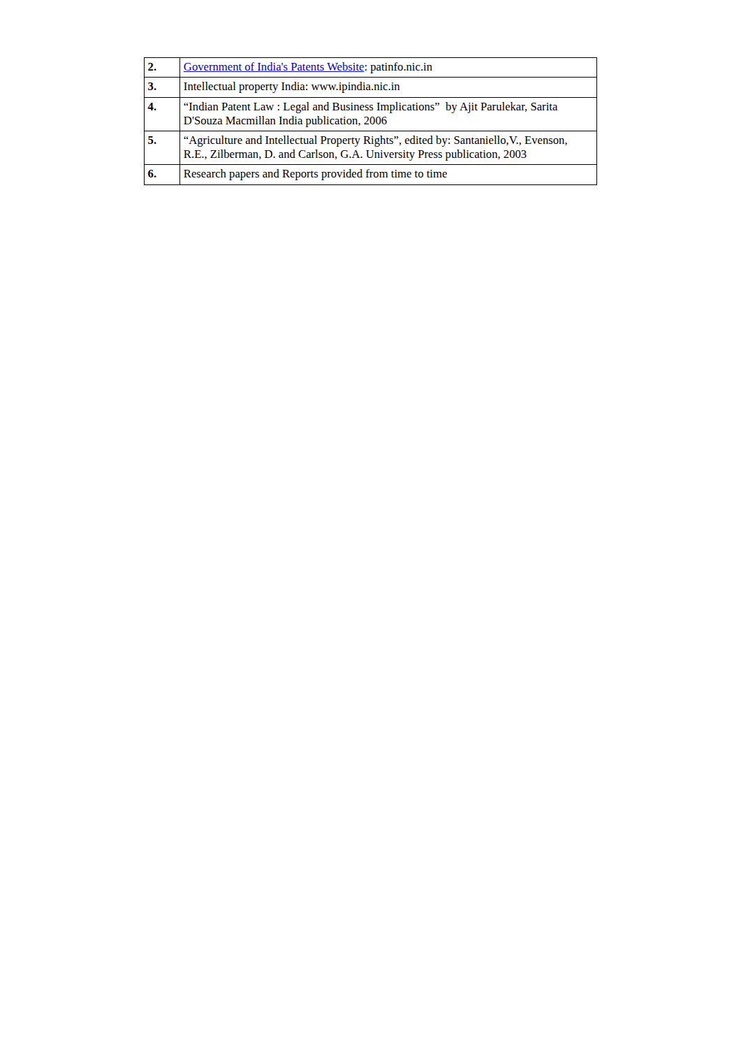| 2. | Government of India's Patents Website : patinfo.nic.in |
| 3. | Intellectual property India: www.ipindia.nic.in |
| 4. | “Indian Patent Law : Legal and Business Implications” by Ajit Parulekar, Sarita D'Souza Macmillan India publication, 2006 |
| 5. | “Agriculture and Intellectual Property Rights”, edited by: Santaniello,V., Evenson, R.E., Zilberman, D. and Carlson, G.A. University Press publication, 2003 |
| 6. | Research papers and Reports provided from time to time |